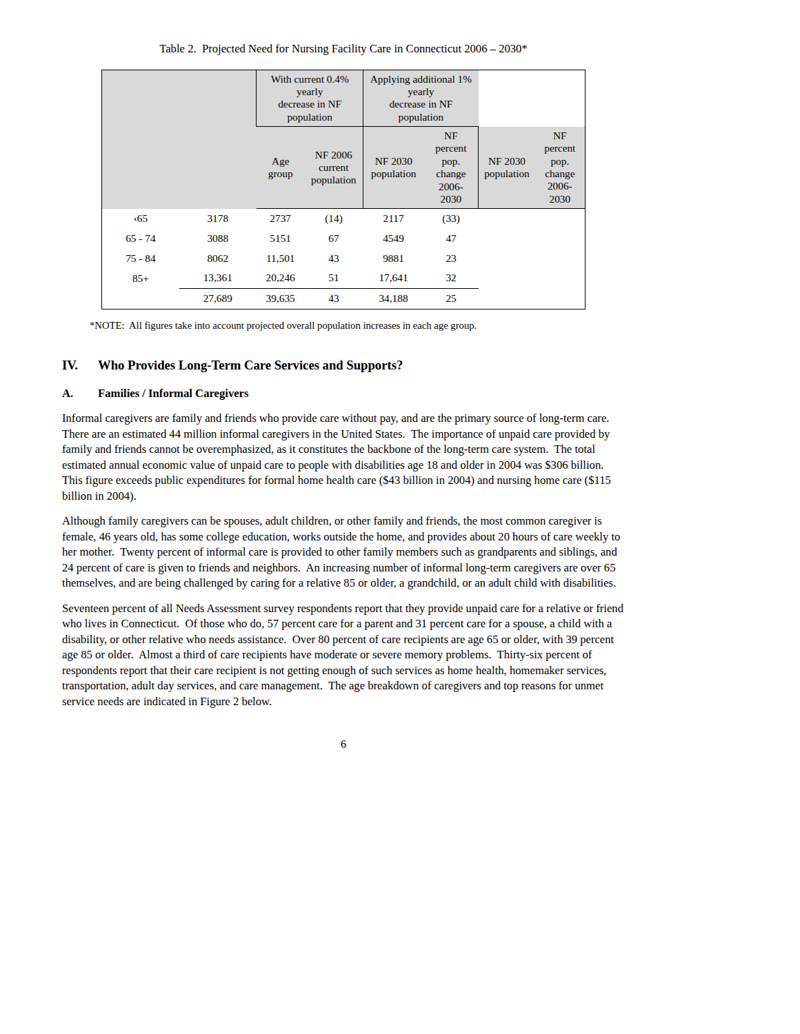Table 2. Projected Need for Nursing Facility Care in Connecticut 2006 – 2030*
| | | With current 0.4% yearly decrease in NF population | Applying additional 1% yearly decrease in NF population |
| --- | --- | --- | --- |
| Age group | NF 2006 current population | NF 2030 population | NF percent pop. change 2006-2030 | NF 2030 population | NF percent pop. change 2006-2030 |
| ‹65 | 3178 | 2737 | (14) | 2117 | (33) |
| 65 - 74 | 3088 | 5151 | 67 | 4549 | 47 |
| 75 - 84 | 8062 | 11,501 | 43 | 9881 | 23 |
| 85+ | 13,361 | 20,246 | 51 | 17,641 | 32 |
| | 27,689 | 39,635 | 43 | 34,188 | 25 |
*NOTE: All figures take into account projected overall population increases in each age group.
IV. Who Provides Long-Term Care Services and Supports?
A. Families / Informal Caregivers
Informal caregivers are family and friends who provide care without pay, and are the primary source of long-term care. There are an estimated 44 million informal caregivers in the United States. The importance of unpaid care provided by family and friends cannot be overemphasized, as it constitutes the backbone of the long-term care system. The total estimated annual economic value of unpaid care to people with disabilities age 18 and older in 2004 was $306 billion. This figure exceeds public expenditures for formal home health care ($43 billion in 2004) and nursing home care ($115 billion in 2004).
Although family caregivers can be spouses, adult children, or other family and friends, the most common caregiver is female, 46 years old, has some college education, works outside the home, and provides about 20 hours of care weekly to her mother. Twenty percent of informal care is provided to other family members such as grandparents and siblings, and 24 percent of care is given to friends and neighbors. An increasing number of informal long-term caregivers are over 65 themselves, and are being challenged by caring for a relative 85 or older, a grandchild, or an adult child with disabilities.
Seventeen percent of all Needs Assessment survey respondents report that they provide unpaid care for a relative or friend who lives in Connecticut. Of those who do, 57 percent care for a parent and 31 percent care for a spouse, a child with a disability, or other relative who needs assistance. Over 80 percent of care recipients are age 65 or older, with 39 percent age 85 or older. Almost a third of care recipients have moderate or severe memory problems. Thirty-six percent of respondents report that their care recipient is not getting enough of such services as home health, homemaker services, transportation, adult day services, and care management. The age breakdown of caregivers and top reasons for unmet service needs are indicated in Figure 2 below.
6